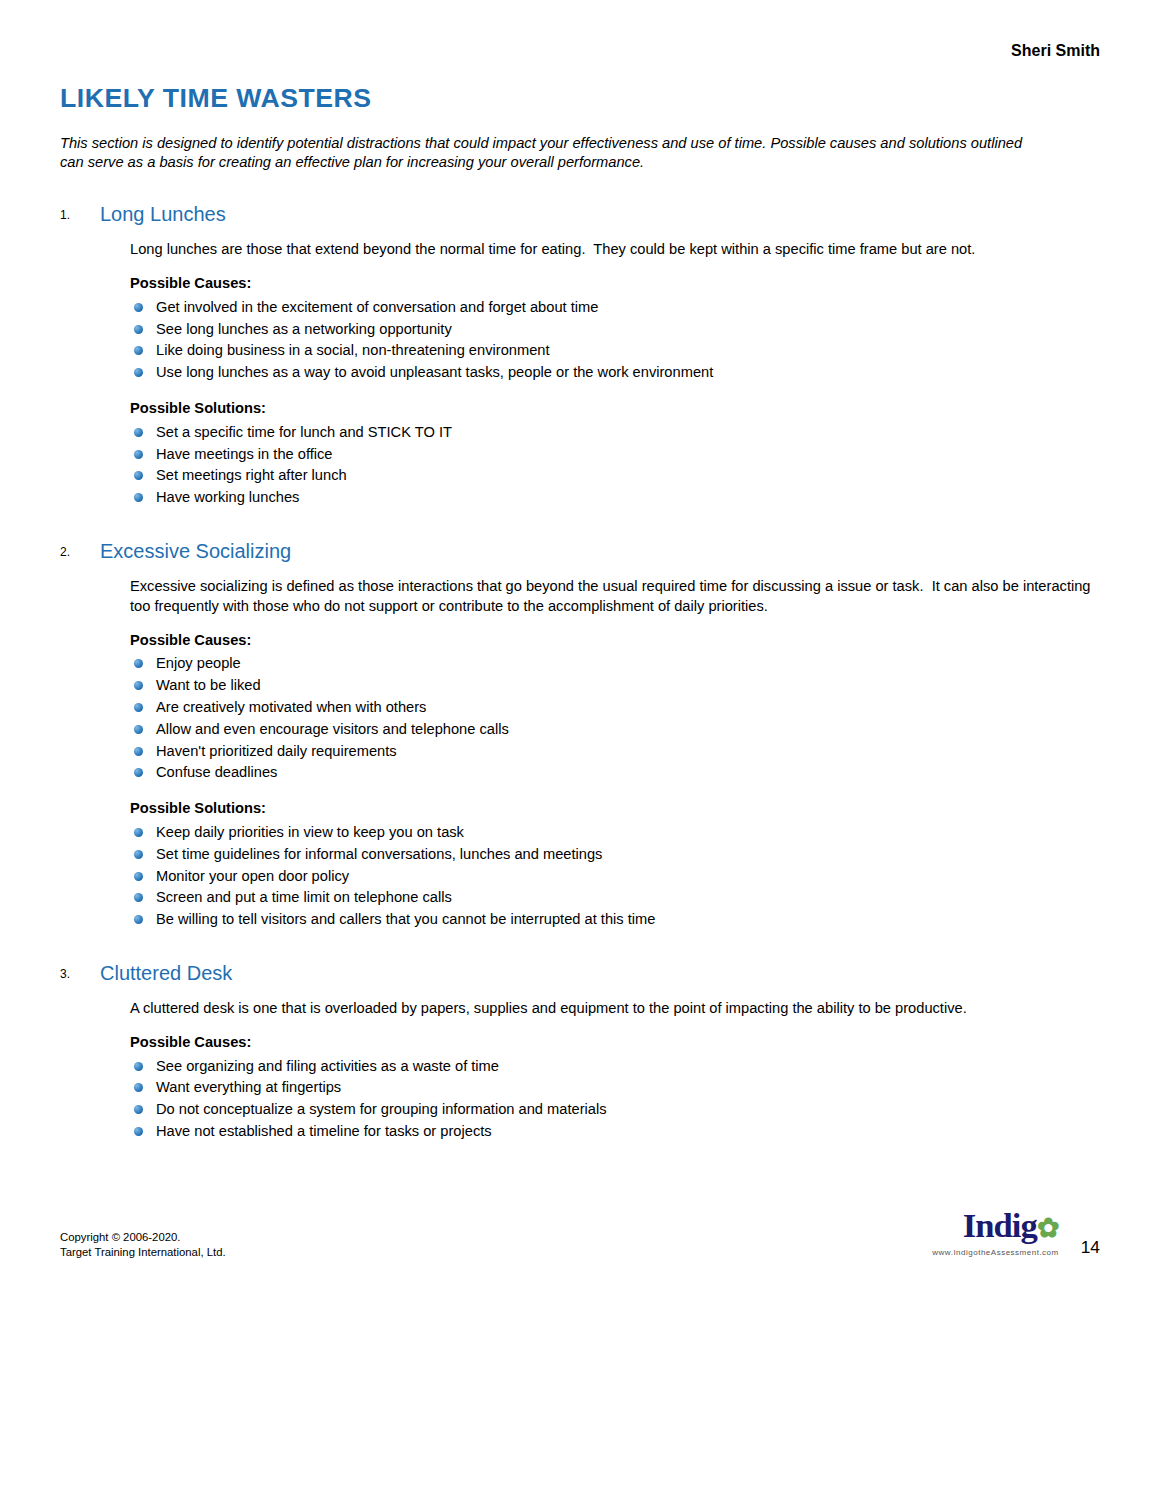Sheri Smith
LIKELY TIME WASTERS
This section is designed to identify potential distractions that could impact your effectiveness and use of time. Possible causes and solutions outlined can serve as a basis for creating an effective plan for increasing your overall performance.
Long Lunches
Long lunches are those that extend beyond the normal time for eating. They could be kept within a specific time frame but are not.
Possible Causes:
Get involved in the excitement of conversation and forget about time
See long lunches as a networking opportunity
Like doing business in a social, non-threatening environment
Use long lunches as a way to avoid unpleasant tasks, people or the work environment
Possible Solutions:
Set a specific time for lunch and STICK TO IT
Have meetings in the office
Set meetings right after lunch
Have working lunches
Excessive Socializing
Excessive socializing is defined as those interactions that go beyond the usual required time for discussing a issue or task. It can also be interacting too frequently with those who do not support or contribute to the accomplishment of daily priorities.
Possible Causes:
Enjoy people
Want to be liked
Are creatively motivated when with others
Allow and even encourage visitors and telephone calls
Haven't prioritized daily requirements
Confuse deadlines
Possible Solutions:
Keep daily priorities in view to keep you on task
Set time guidelines for informal conversations, lunches and meetings
Monitor your open door policy
Screen and put a time limit on telephone calls
Be willing to tell visitors and callers that you cannot be interrupted at this time
Cluttered Desk
A cluttered desk is one that is overloaded by papers, supplies and equipment to the point of impacting the ability to be productive.
Possible Causes:
See organizing and filing activities as a waste of time
Want everything at fingertips
Do not conceptualize a system for grouping information and materials
Have not established a timeline for tasks or projects
Copyright © 2006-2020.
Target Training International, Ltd.
Indig✿ www.IndigotheAssessment.com
14